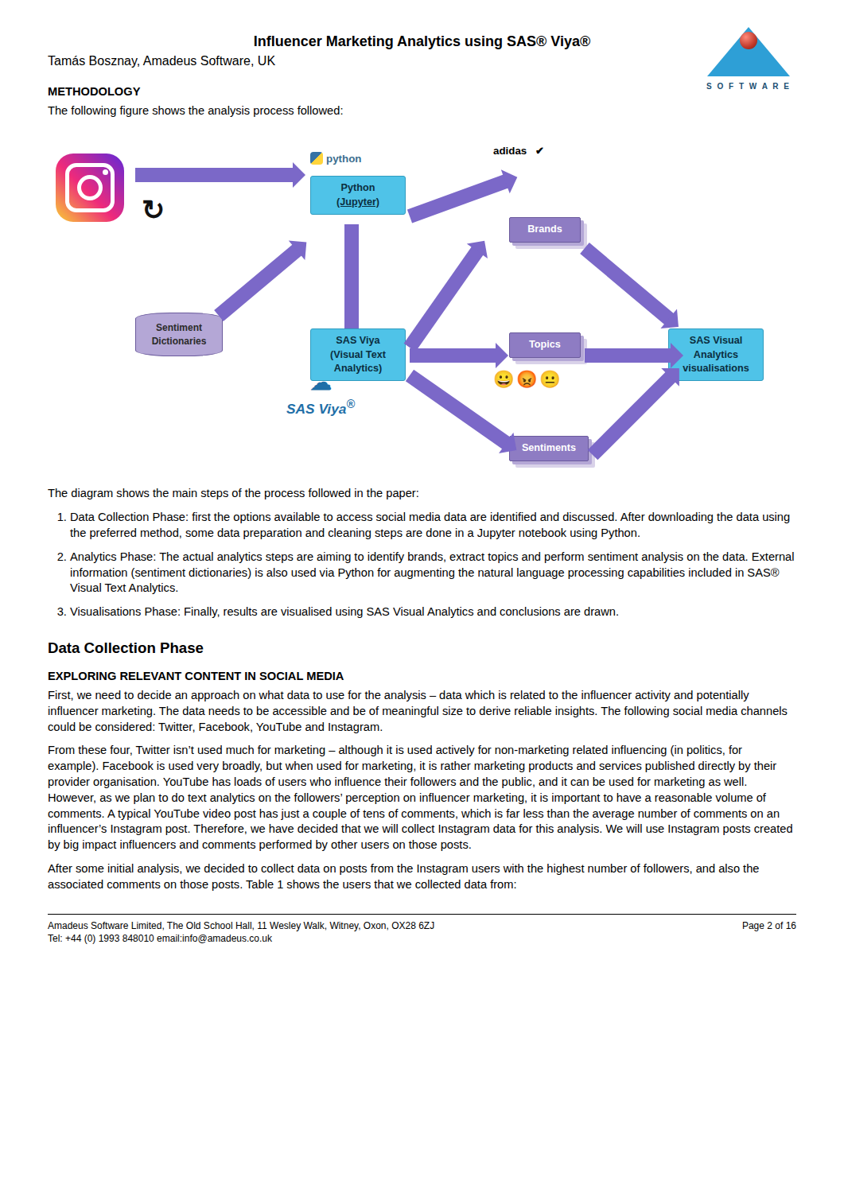S O F T W A R E
Influencer Marketing Analytics using SAS® Viya®
Tamás Bosznay, Amadeus Software, UK
METHODOLOGY
The following figure shows the analysis process followed:
↻
Python
(Jupyter)
python
Sentiment
Dictionaries
SAS Viya
(Visual Text
Analytics)
☁
SAS Viya®
Brands
adidas ✔
Topics
Sentiments
😀😡😐
SAS Visual
Analytics
visualisations
The diagram shows the main steps of the process followed in the paper:
Data Collection Phase: first the options available to access social media data are identified and discussed. After downloading the data using the preferred method, some data preparation and cleaning steps are done in a Jupyter notebook using Python.
Analytics Phase: The actual analytics steps are aiming to identify brands, extract topics and perform sentiment analysis on the data. External information (sentiment dictionaries) is also used via Python for augmenting the natural language processing capabilities included in SAS® Visual Text Analytics.
Visualisations Phase: Finally, results are visualised using SAS Visual Analytics and conclusions are drawn.
Data Collection Phase
EXPLORING RELEVANT CONTENT IN SOCIAL MEDIA
First, we need to decide an approach on what data to use for the analysis – data which is related to the influencer activity and potentially influencer marketing. The data needs to be accessible and be of meaningful size to derive reliable insights. The following social media channels could be considered: Twitter, Facebook, YouTube and Instagram.
From these four, Twitter isn’t used much for marketing – although it is used actively for non-marketing related influencing (in politics, for example). Facebook is used very broadly, but when used for marketing, it is rather marketing products and services published directly by their provider organisation. YouTube has loads of users who influence their followers and the public, and it can be used for marketing as well. However, as we plan to do text analytics on the followers’ perception on influencer marketing, it is important to have a reasonable volume of comments. A typical YouTube video post has just a couple of tens of comments, which is far less than the average number of comments on an influencer’s Instagram post. Therefore, we have decided that we will collect Instagram data for this analysis. We will use Instagram posts created by big impact influencers and comments performed by other users on those posts.
After some initial analysis, we decided to collect data on posts from the Instagram users with the highest number of followers, and also the associated comments on those posts. Table 1 shows the users that we collected data from:
Amadeus Software Limited, The Old School Hall, 11 Wesley Walk, Witney, Oxon, OX28 6ZJ
Tel: +44 (0) 1993 848010 email:info@amadeus.co.uk
Page 2 of 16